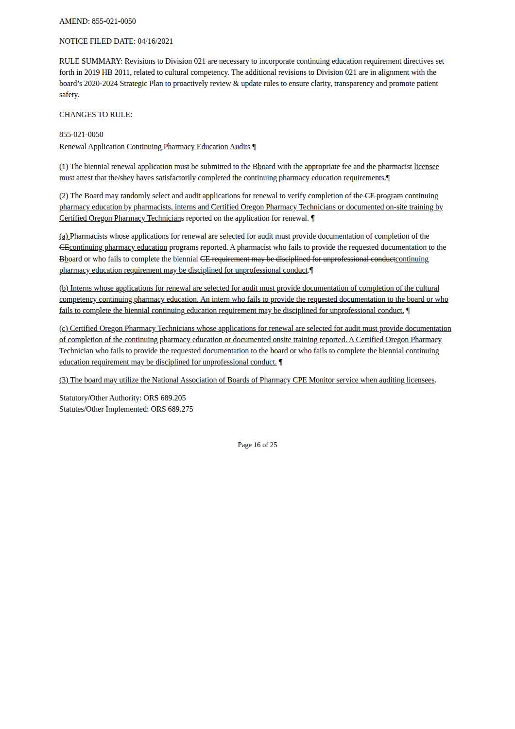AMEND: 855-021-0050
NOTICE FILED DATE: 04/16/2021
RULE SUMMARY: Revisions to Division 021 are necessary to incorporate continuing education requirement directives set forth in 2019 HB 2011, related to cultural competency. The additional revisions to Division 021 are in alignment with the board’s 2020-2024 Strategic Plan to proactively review & update rules to ensure clarity, transparency and promote patient safety.
CHANGES TO RULE:
855-021-0050
Renewal Application Continuing Pharmacy Education Audits ¶
(1) The biennial renewal application must be submitted to the Bboard with the appropriate fee and the pharmacist licensee must attest that the/shey have s satisfactorily completed the continuing pharmacy education requirements.¶
(2) The Board may randomly select and audit applications for renewal to verify completion of the CE program continuing pharmacy education by pharmacists, interns and Certified Oregon Pharmacy Technicians or documented on-site training by Certified Oregon Pharmacy Technicians reported on the application for renewal. ¶
(a) Pharmacists whose applications for renewal are selected for audit must provide documentation of completion of the CEcontinuing pharmacy education programs reported. A pharmacist who fails to provide the requested documentation to the Bboard or who fails to complete the biennial CE requirement may be disciplined for unprofessional conductcontinuing pharmacy education requirement may be disciplined for unprofessional conduct.¶
(b) Interns whose applications for renewal are selected for audit must provide documentation of completion of the cultural competency continuing pharmacy education. An intern who fails to provide the requested documentation to the board or who fails to complete the biennial continuing education requirement may be disciplined for unprofessional conduct. ¶
(c) Certified Oregon Pharmacy Technicians whose applications for renewal are selected for audit must provide documentation of completion of the continuing pharmacy education or documented onsite training reported. A Certified Oregon Pharmacy Technician who fails to provide the requested documentation to the board or who fails to complete the biennial continuing education requirement may be disciplined for unprofessional conduct. ¶
(3) The board may utilize the National Association of Boards of Pharmacy CPE Monitor service when auditing licensees.
Statutory/Other Authority: ORS 689.205
Statutes/Other Implemented: ORS 689.275
Page 16 of 25